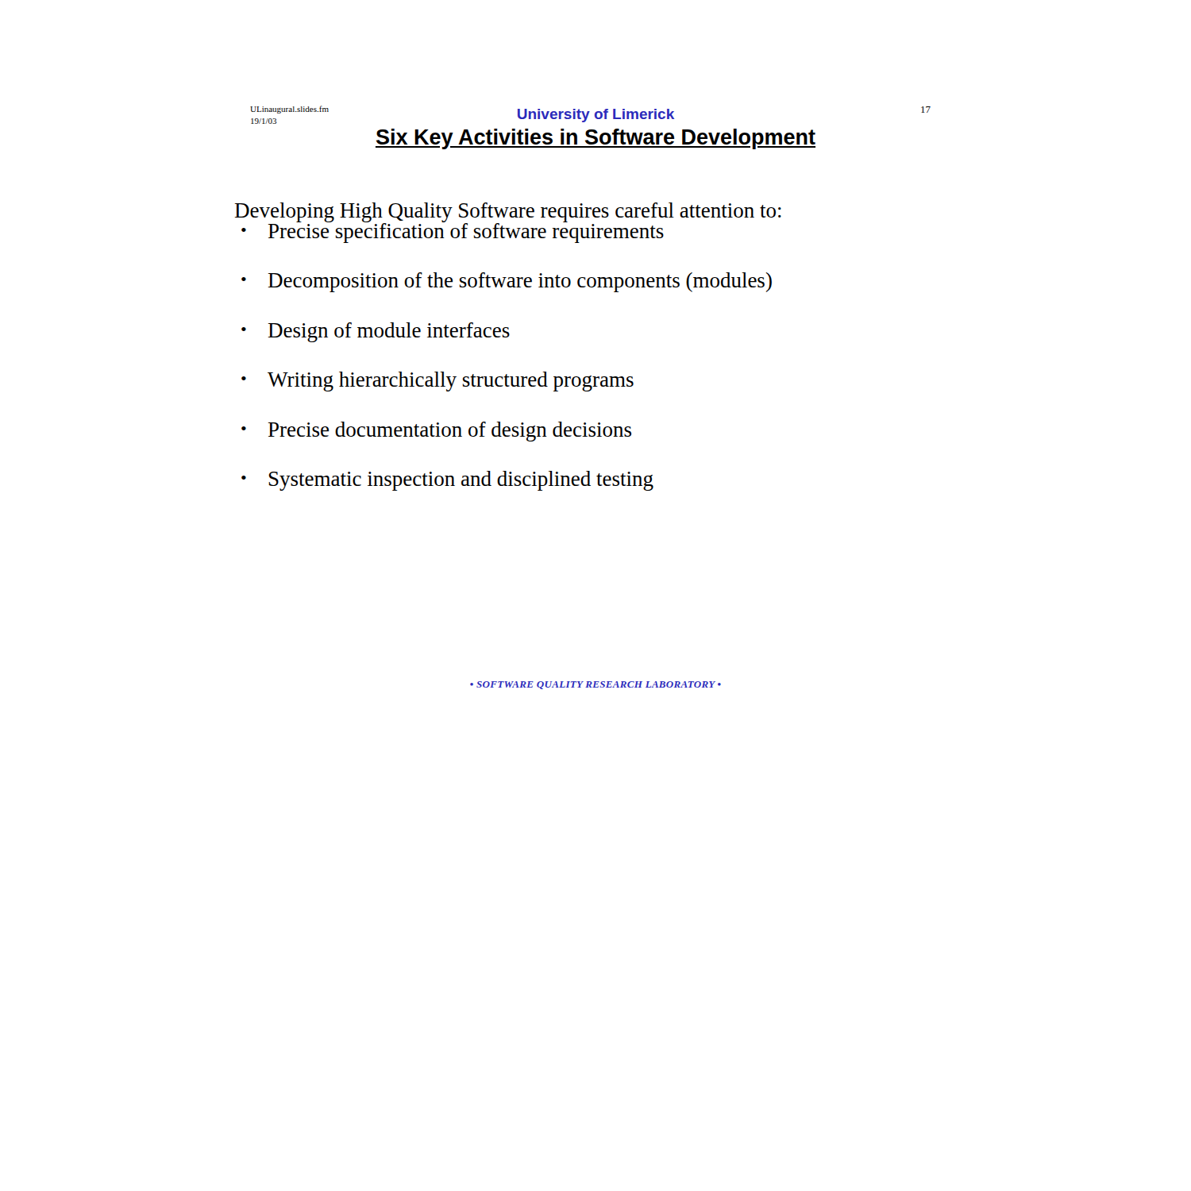ULinaugural.slides.fm
19/1/03
University of Limerick
17
Six Key Activities in Software Development
Developing High Quality Software requires careful attention to:
Precise specification of software requirements
Decomposition of the software into components (modules)
Design of module interfaces
Writing hierarchically structured programs
Precise documentation of design decisions
Systematic inspection and disciplined testing
• SOFTWARE QUALITY RESEARCH LABORATORY •